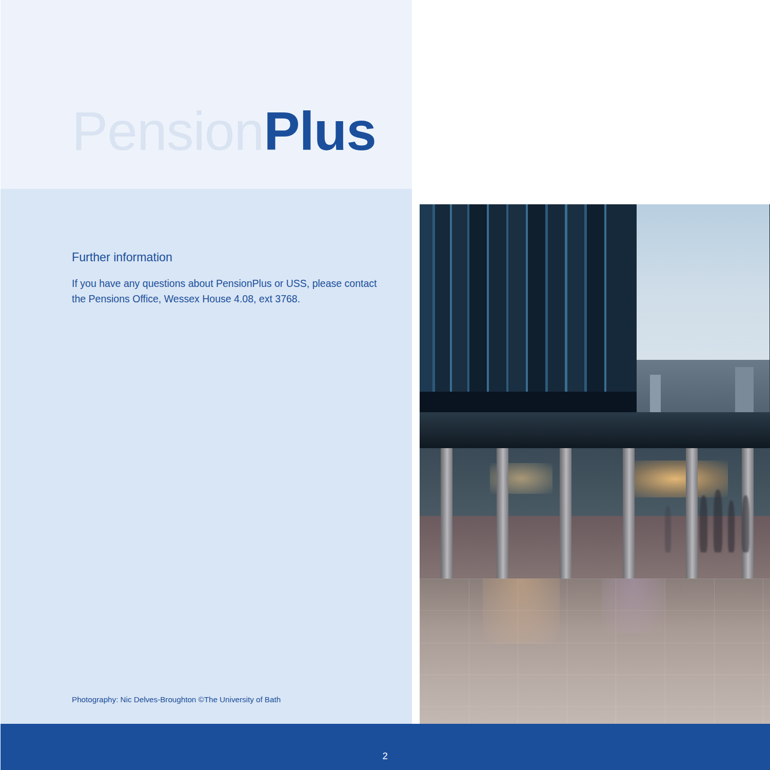Pension Plus
Further information
If you have any questions about PensionPlus or USS, please contact the Pensions Office, Wessex House 4.08, ext 3768.
Photography: Nic Delves-Broughton ©The University of Bath
2